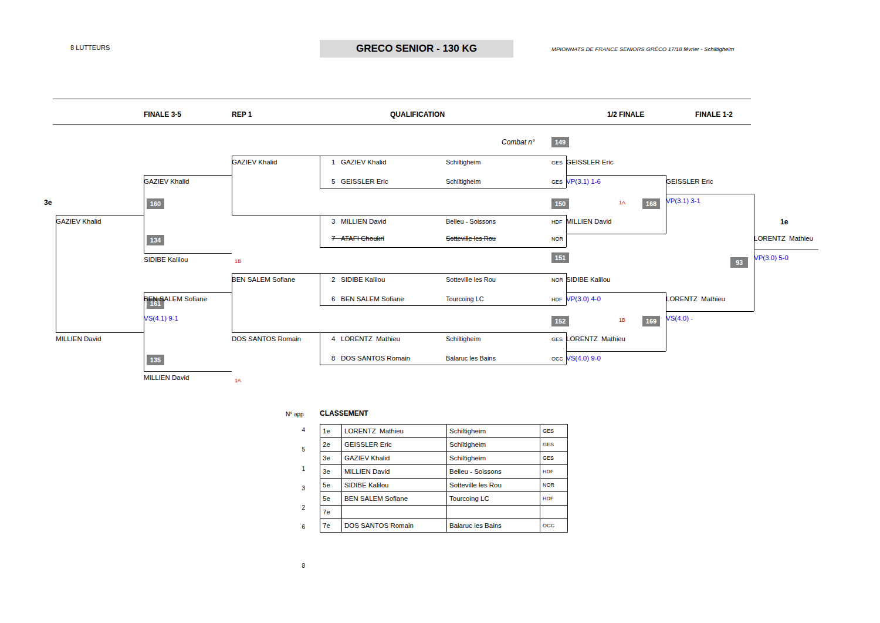8 LUTTEURS
GRECO SENIOR - 130 KG
MPIONNATS DE FRANCE SENIORS GRÉCO 17/18 février - Schiltigheim
FINALE 3-5
REP 1
QUALIFICATION
1/2 FINALE
FINALE 1-2
Combat n°
149
1 GAZIEV Khalid
Schiltigheim
GES
5 GEISSLER Eric
Schiltigheim
GES
GAZIEV Khalid
GEISSLER Eric
VP(3.1) 1-6
150
3 MILLIEN David
Belleu - Soissons
HDF
7 ATAFI Choukri
Sotteville les Rou
NOR
MILLIEN David
151
2 SIDIBE Kalilou
Sotteville les Rou
NOR
6 BEN SALEM Sofiane
Tourcoing LC
HDF
SIDIBE Kalilou
VP(3.0) 4-0
152
4 LORENTZ Mathieu
Schiltigheim
GES
8 DOS SANTOS Romain
Balaruc les Bains
OCC
LORENTZ Mathieu
VS(4.0) 9-0
168
1A
GEISSLER Eric
VP(3.1) 3-1
169
1B
LORENTZ Mathieu
VS(4.0) -
93
LORENTZ Mathieu
VP(3.0) 5-0
1e
160
BEN SALEM Sofiane
1B
161
DOS SANTOS Romain
134
GAZIEV Khalid
SIDIBE Kalilou
135
BEN SALEM Sofiane
VS(4.1) 9-1
MILLIEN David
1A
3e
GAZIEV Khalid
MILLIEN David
N° app
CLASSEMENT
4
5
1
3
2
6
8
| 1e | LORENTZ Mathieu | Schiltigheim | GES |
| 2e | GEISSLER Eric | Schiltigheim | GES |
| 3e | GAZIEV Khalid | Schiltigheim | GES |
| 3e | MILLIEN David | Belleu - Soissons | HDF |
| 5e | SIDIBE Kalilou | Sotteville les Rou | NOR |
| 5e | BEN SALEM Sofiane | Tourcoing LC | HDF |
| 7e | | | |
| 7e | DOS SANTOS Romain | Balaruc les Bains | OCC |